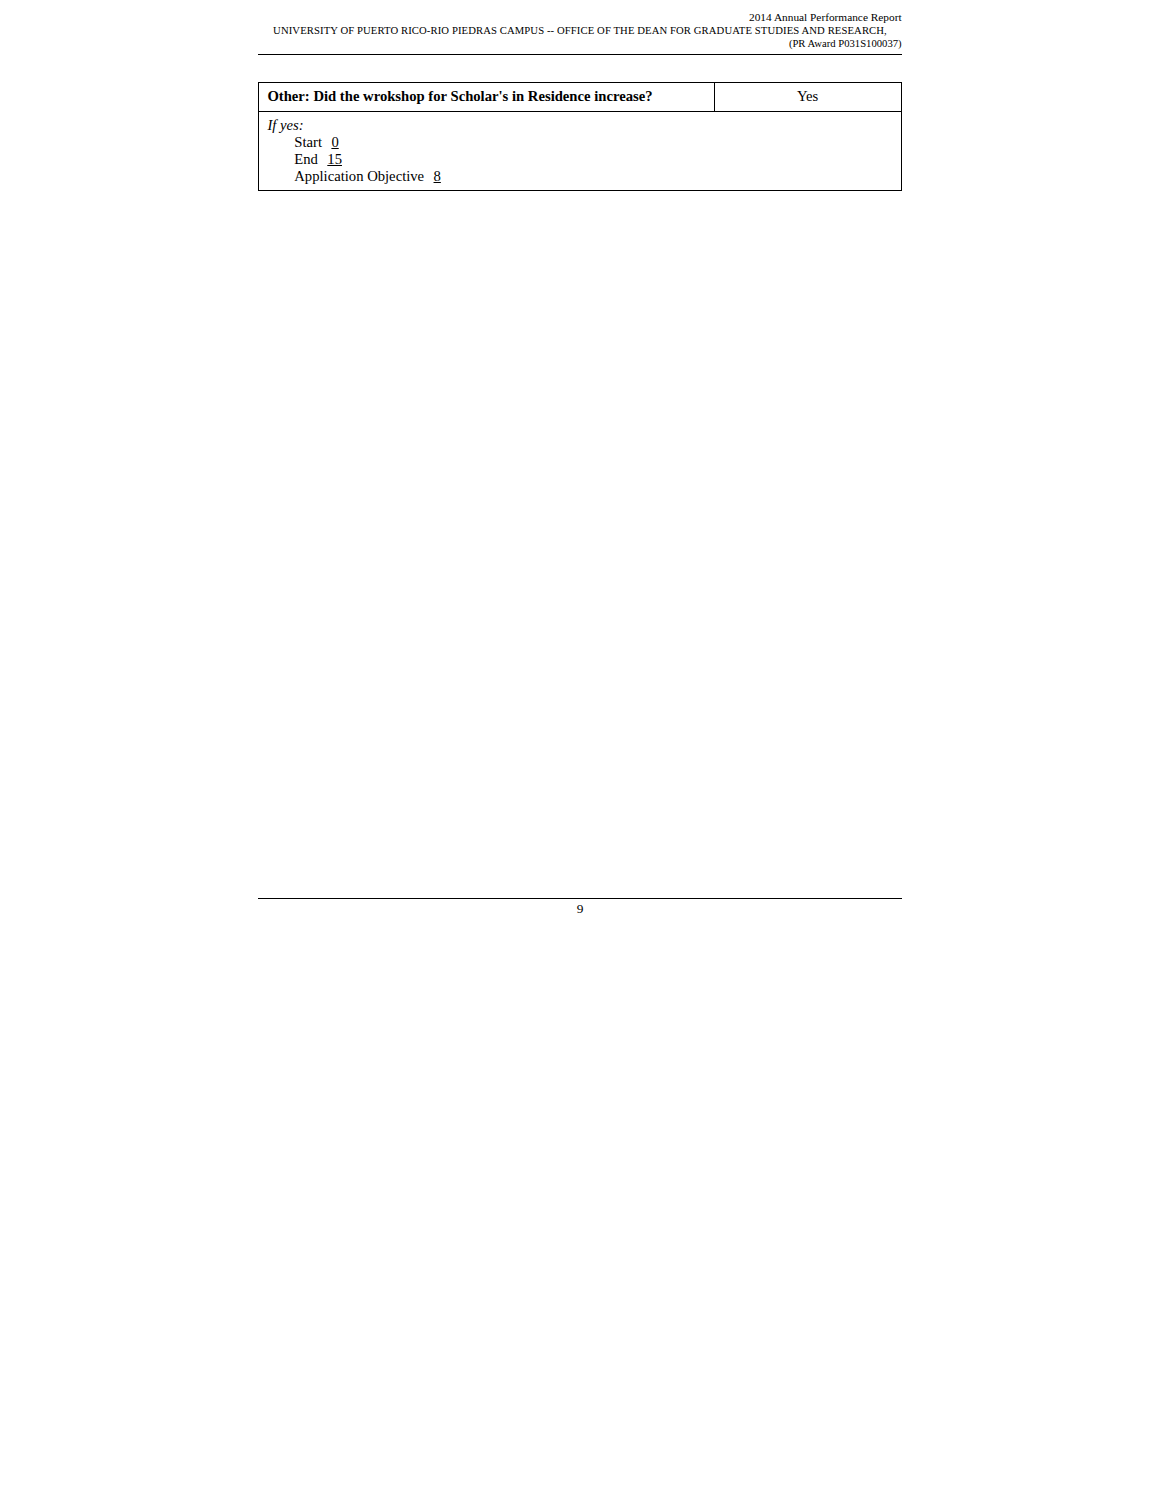2014 Annual Performance Report
UNIVERSITY OF PUERTO RICO-RIO PIEDRAS CAMPUS -- OFFICE OF THE DEAN FOR GRADUATE STUDIES AND RESEARCH,
(PR Award P031S100037)
| Other: Did the wrokshop for Scholar's in Residence increase? | Yes |
| If yes: Start 0 End 15 Application Objective 8 |
9